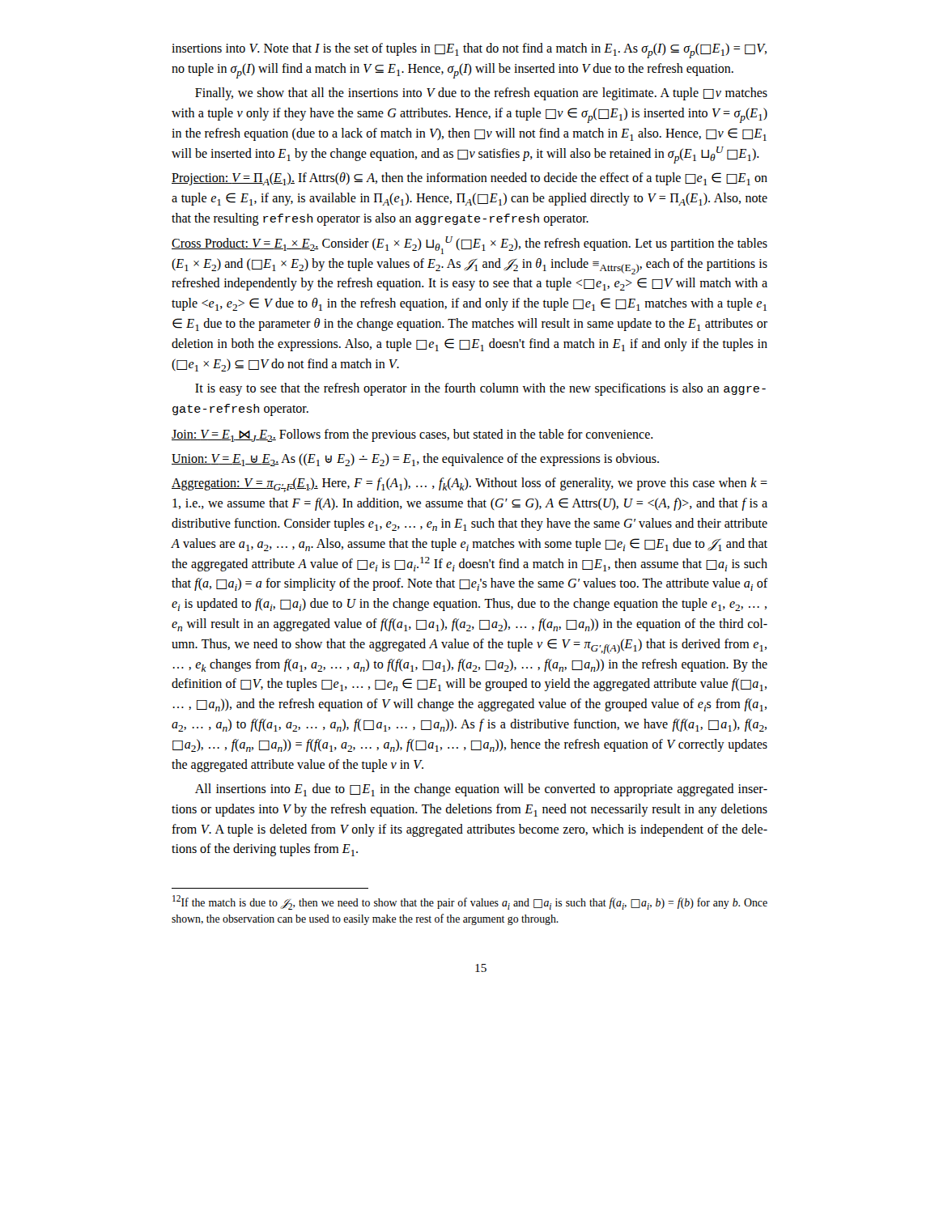insertions into V. Note that I is the set of tuples in □E1 that do not find a match in E1. As σp(I) ⊆ σp(□E1) = □V, no tuple in σp(I) will find a match in V ⊆ E1. Hence, σp(I) will be inserted into V due to the refresh equation.
Finally, we show that all the insertions into V due to the refresh equation are legitimate. A tuple □v matches with a tuple v only if they have the same G attributes. Hence, if a tuple □v ∈ σp(□E1) is inserted into V = σp(E1) in the refresh equation (due to a lack of match in V), then □v will not find a match in E1 also. Hence, □v ∈ □E1 will be inserted into E1 by the change equation, and as □v satisfies p, it will also be retained in σp(E1 ⊔θU □E1).
Projection: V = ΠA(E1). If Attrs(θ) ⊆ A, then the information needed to decide the effect of a tuple □e1 ∈ □E1 on a tuple e1 ∈ E1, if any, is available in ΠA(e1). Hence, ΠA(□E1) can be applied directly to V = ΠA(E1). Also, note that the resulting refresh operator is also an aggregate-refresh operator.
Cross Product: V = E1 × E2. Consider (E1 × E2) ⊔θ1U (□E1 × E2), the refresh equation. Let us partition the tables (E1 × E2) and (□E1 × E2) by the tuple values of E2. As 𝒥1 and 𝒥2 in θ1 include ≡Attrs(E2), each of the partitions is refreshed independently by the refresh equation. It is easy to see that a tuple <□e1, e2> ∈ □V will match with a tuple <e1, e2> ∈ V due to θ1 in the refresh equation, if and only if the tuple □e1 ∈ □E1 matches with a tuple e1 ∈ E1 due to the parameter θ in the change equation. The matches will result in same update to the E1 attributes or deletion in both the expressions. Also, a tuple □e1 ∈ □E1 doesn't find a match in E1 if and only if the tuples in (□e1 × E2) ⊆ □V do not find a match in V.
It is easy to see that the refresh operator in the fourth column with the new specifications is also an aggregate-refresh operator.
Join: V = E1 ⋈J E2. Follows from the previous cases, but stated in the table for convenience.
Union: V = E1 ⊎ E2. As ((E1 ⊎ E2) ∸ E2) = E1, the equivalence of the expressions is obvious.
Aggregation: V = πG′,F(E1). Here, F = f1(A1), … , fk(Ak). Without loss of generality, we prove this case when k = 1, i.e., we assume that F = f(A). In addition, we assume that (G′ ⊆ G), A ∈ Attrs(U), U = <(A, f)>, and that f is a distributive function. Consider tuples e1, e2, … , en in E1 such that they have the same G′ values and their attribute A values are a1, a2, … , an. Also, assume that the tuple ei matches with some tuple □ei ∈ □E1 due to 𝒥1 and that the aggregated attribute A value of □ei is □ai.12 If ei doesn't find a match in □E1, then assume that □ai is such that f(a, □ai) = a for simplicity of the proof. Note that □ei's have the same G′ values too. The attribute value ai of ei is updated to f(ai, □ai) due to U in the change equation. Thus, due to the change equation the tuple e1, e2, … , en will result in an aggregated value of f(f(a1, □a1), f(a2, □a2), … , f(an, □an)) in the equation of the third column. Thus, we need to show that the aggregated A value of the tuple v ∈ V = πG′,f(A)(E1) that is derived from e1, … , ek changes from f(a1, a2, … , an) to f(f(a1, □a1), f(a2, □a2), … , f(an, □an)) in the refresh equation. By the definition of □V, the tuples □e1, … , □en ∈ □E1 will be grouped to yield the aggregated attribute value f(□a1, … , □an)), and the refresh equation of V will change the aggregated value of the grouped value of eis from f(a1, a2, … , an) to f(f(a1, a2, … , an), f(□a1, … , □an)). As f is a distributive function, we have f(f(a1, □a1), f(a2, □a2), … , f(an, □an)) = f(f(a1, a2, … , an), f(□a1, … , □an)), hence the refresh equation of V correctly updates the aggregated attribute value of the tuple v in V.
All insertions into E1 due to □E1 in the change equation will be converted to appropriate aggregated insertions or updates into V by the refresh equation. The deletions from E1 need not necessarily result in any deletions from V. A tuple is deleted from V only if its aggregated attributes become zero, which is independent of the deletions of the deriving tuples from E1.
12If the match is due to 𝒥2, then we need to show that the pair of values ai and □ai is such that f(ai, □ai, b) = f(b) for any b. Once shown, the observation can be used to easily make the rest of the argument go through.
15